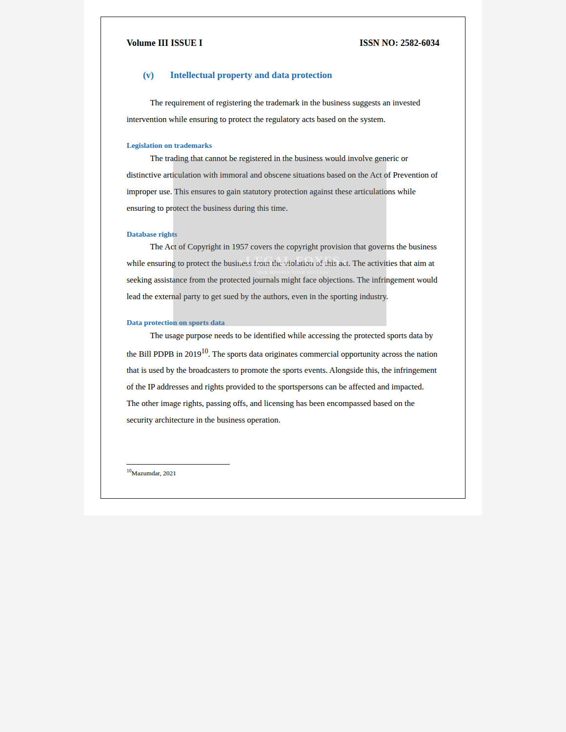Volume III ISSUE I ISSN NO: 2582-6034
(v) Intellectual property and data protection
The requirement of registering the trademark in the business suggests an invested intervention while ensuring to protect the regulatory acts based on the system.
Legislation on trademarks
The trading that cannot be registered in the business would involve generic or distinctive articulation with immoral and obscene situations based on the Act of Prevention of improper use. This ensures to gain statutory protection against these articulations while ensuring to protect the business during this time.
Database rights
The Act of Copyright in 1957 covers the copyright provision that governs the business while ensuring to protect the business from the violation of this act. The activities that aim at seeking assistance from the protected journals might face objections. The infringement would lead the external party to get sued by the authors, even in the sporting industry.
Data protection on sports data
The usage purpose needs to be identified while accessing the protected sports data by the Bill PDPB in 201910. The sports data originates commercial opportunity across the nation that is used by the broadcasters to promote the sports events. Alongside this, the infringement of the IP addresses and rights provided to the sportspersons can be affected and impacted. The other image rights, passing offs, and licensing has been encompassed based on the security architecture in the business operation.
LEGAL FOXES
"OUR MISSION YOUR SUCCESS"
10Mazumdar, 2021